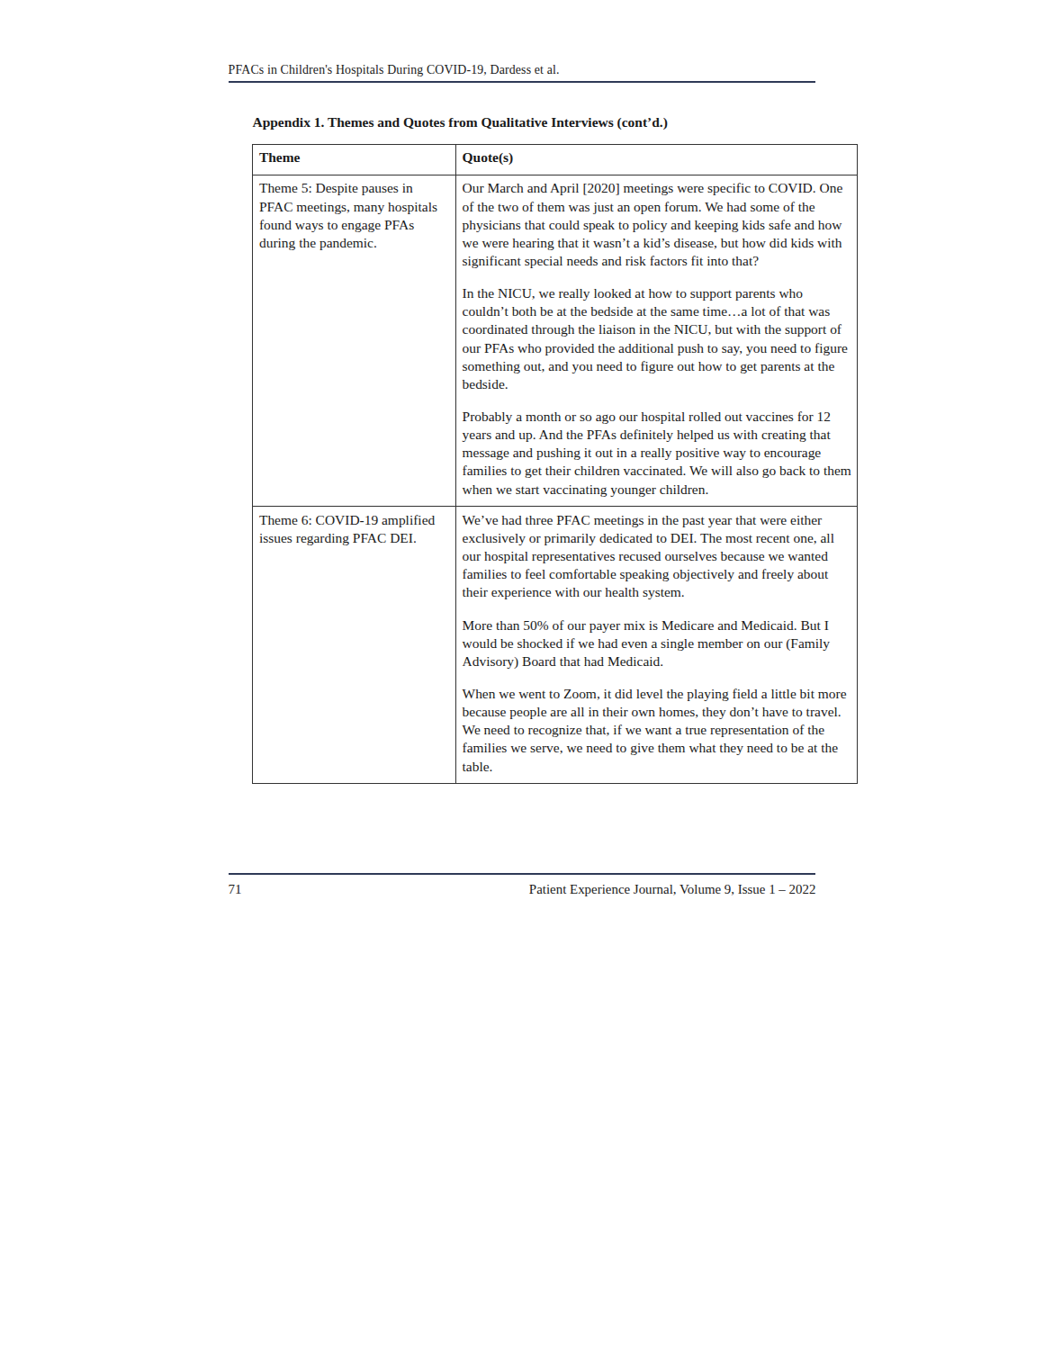PFACs in Children's Hospitals During COVID-19, Dardess et al.
Appendix 1. Themes and Quotes from Qualitative Interviews (cont’d.)
| Theme | Quote(s) |
| --- | --- |
| Theme 5: Despite pauses in PFAC meetings, many hospitals found ways to engage PFAs during the pandemic. | Our March and April [2020] meetings were specific to COVID. One of the two of them was just an open forum. We had some of the physicians that could speak to policy and keeping kids safe and how we were hearing that it wasn’t a kid’s disease, but how did kids with significant special needs and risk factors fit into that? In the NICU, we really looked at how to support parents who couldn’t both be at the bedside at the same time…a lot of that was coordinated through the liaison in the NICU, but with the support of our PFAs who provided the additional push to say, you need to figure something out, and you need to figure out how to get parents at the bedside. Probably a month or so ago our hospital rolled out vaccines for 12 years and up. And the PFAs definitely helped us with creating that message and pushing it out in a really positive way to encourage families to get their children vaccinated. We will also go back to them when we start vaccinating younger children. |
| Theme 6: COVID-19 amplified issues regarding PFAC DEI. | We’ve had three PFAC meetings in the past year that were either exclusively or primarily dedicated to DEI. The most recent one, all our hospital representatives recused ourselves because we wanted families to feel comfortable speaking objectively and freely about their experience with our health system. More than 50% of our payer mix is Medicare and Medicaid. But I would be shocked if we had even a single member on our (Family Advisory) Board that had Medicaid. When we went to Zoom, it did level the playing field a little bit more because people are all in their own homes, they don’t have to travel. We need to recognize that, if we want a true representation of the families we serve, we need to give them what they need to be at the table. |
71 Patient Experience Journal, Volume 9, Issue 1 – 2022